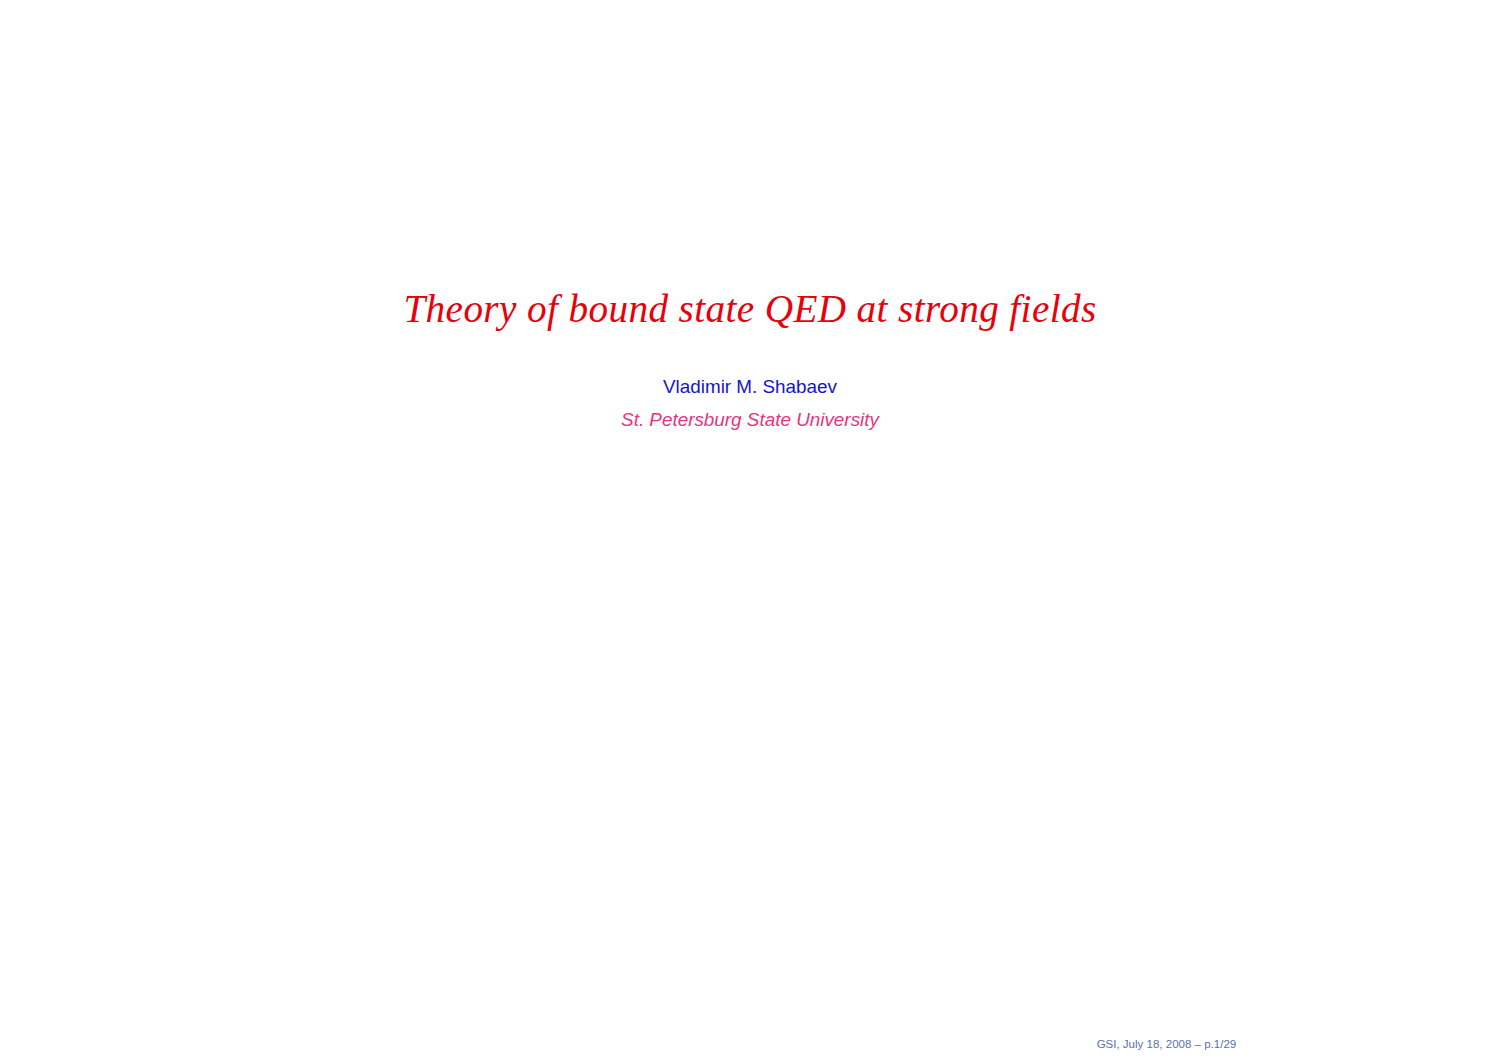Theory of bound state QED at strong fields
Vladimir M. Shabaev
St. Petersburg State University
GSI, July 18, 2008 – p.1/29